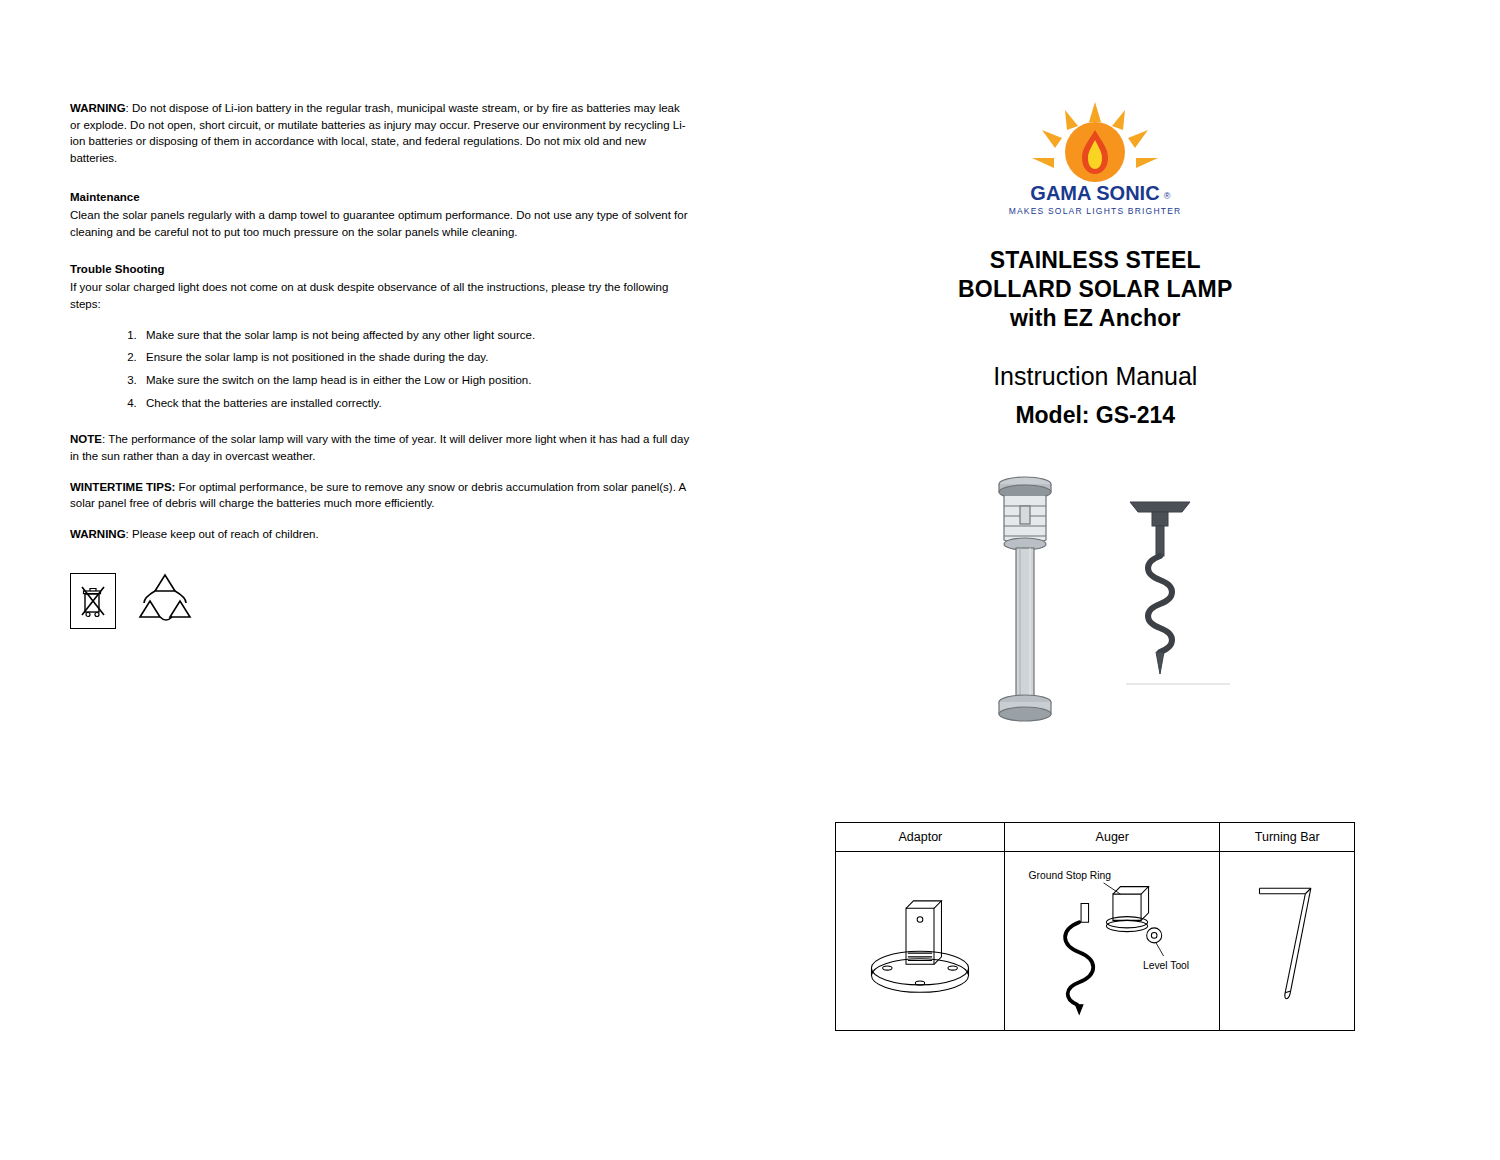WARNING: Do not dispose of Li-ion battery in the regular trash, municipal waste stream, or by fire as batteries may leak or explode. Do not open, short circuit, or mutilate batteries as injury may occur. Preserve our environment by recycling Li-ion batteries or disposing of them in accordance with local, state, and federal regulations. Do not mix old and new batteries.
Maintenance
Clean the solar panels regularly with a damp towel to guarantee optimum performance. Do not use any type of solvent for cleaning and be careful not to put too much pressure on the solar panels while cleaning.
Trouble Shooting
If your solar charged light does not come on at dusk despite observance of all the instructions, please try the following steps:
Make sure that the solar lamp is not being affected by any other light source.
Ensure the solar lamp is not positioned in the shade during the day.
Make sure the switch on the lamp head is in either the Low or High position.
Check that the batteries are installed correctly.
NOTE: The performance of the solar lamp will vary with the time of year. It will deliver more light when it has had a full day in the sun rather than a day in overcast weather.
WINTERTIME TIPS: For optimal performance, be sure to remove any snow or debris accumulation from solar panel(s). A solar panel free of debris will charge the batteries much more efficiently.
WARNING: Please keep out of reach of children.
GAMA SONIC ® MAKES SOLAR LIGHTS BRIGHTER
STAINLESS STEEL
BOLLARD SOLAR LAMP
with EZ Anchor
Instruction Manual
Model: GS-214
| Adaptor | Auger | Turning Bar |
| --- | --- | --- |
| | Ground Stop Ring Level Tool | |